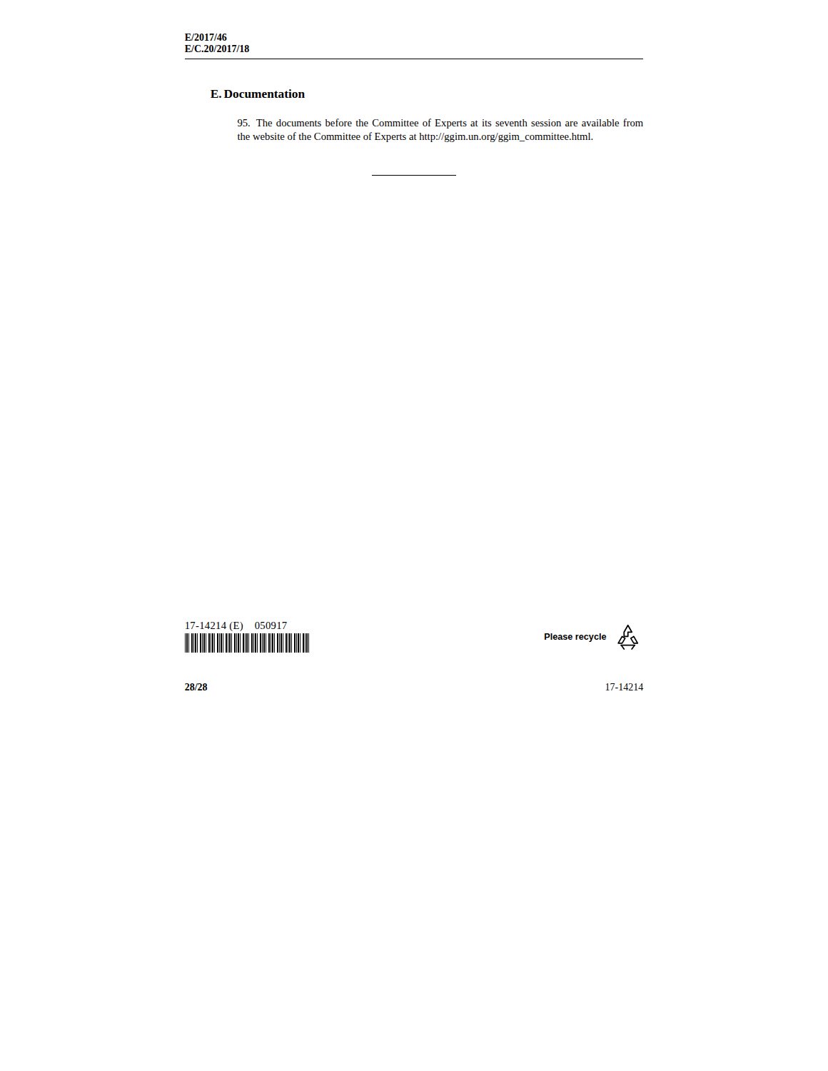E/2017/46 E/C.20/2017/18
E.
Documentation
95. The documents before the Committee of Experts at its seventh session are available from the website of the Committee of Experts at http://ggim.un.org/ggim_committee.html.
17-14214 (E) 050917
Please recycle
28/28 17-14214